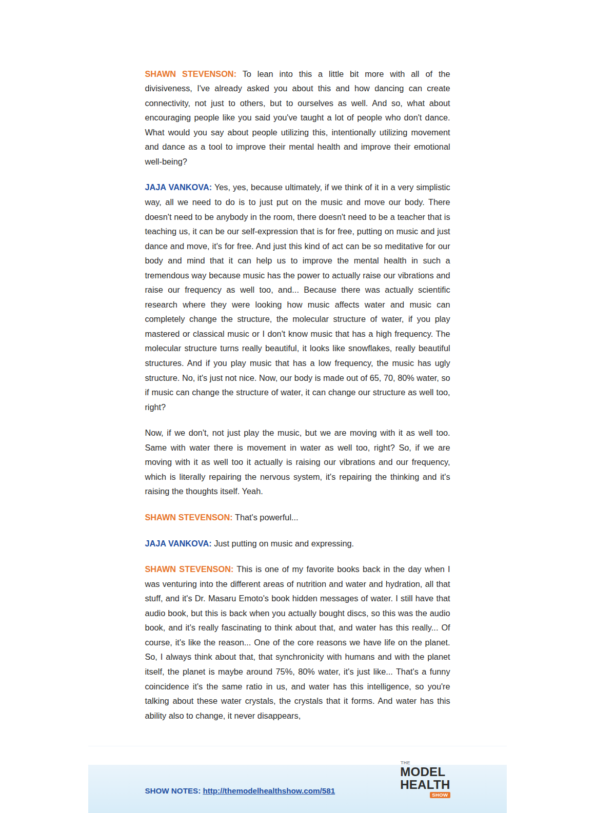SHAWN STEVENSON: To lean into this a little bit more with all of the divisiveness, I've already asked you about this and how dancing can create connectivity, not just to others, but to ourselves as well. And so, what about encouraging people like you said you've taught a lot of people who don't dance. What would you say about people utilizing this, intentionally utilizing movement and dance as a tool to improve their mental health and improve their emotional well-being?
JAJA VANKOVA: Yes, yes, because ultimately, if we think of it in a very simplistic way, all we need to do is to just put on the music and move our body. There doesn't need to be anybody in the room, there doesn't need to be a teacher that is teaching us, it can be our self-expression that is for free, putting on music and just dance and move, it's for free. And just this kind of act can be so meditative for our body and mind that it can help us to improve the mental health in such a tremendous way because music has the power to actually raise our vibrations and raise our frequency as well too, and... Because there was actually scientific research where they were looking how music affects water and music can completely change the structure, the molecular structure of water, if you play mastered or classical music or I don't know music that has a high frequency. The molecular structure turns really beautiful, it looks like snowflakes, really beautiful structures. And if you play music that has a low frequency, the music has ugly structure. No, it's just not nice. Now, our body is made out of 65, 70, 80% water, so if music can change the structure of water, it can change our structure as well too, right?
Now, if we don't, not just play the music, but we are moving with it as well too. Same with water there is movement in water as well too, right? So, if we are moving with it as well too it actually is raising our vibrations and our frequency, which is literally repairing the nervous system, it's repairing the thinking and it's raising the thoughts itself. Yeah.
SHAWN STEVENSON: That's powerful...
JAJA VANKOVA: Just putting on music and expressing.
SHAWN STEVENSON: This is one of my favorite books back in the day when I was venturing into the different areas of nutrition and water and hydration, all that stuff, and it's Dr. Masaru Emoto's book hidden messages of water. I still have that audio book, but this is back when you actually bought discs, so this was the audio book, and it's really fascinating to think about that, and water has this really... Of course, it's like the reason... One of the core reasons we have life on the planet. So, I always think about that, that synchronicity with humans and with the planet itself, the planet is maybe around 75%, 80% water, it's just like... That's a funny coincidence it's the same ratio in us, and water has this intelligence, so you're talking about these water crystals, the crystals that it forms. And water has this ability also to change, it never disappears,
SHOW NOTES: http://themodelhealthshow.com/581
THE MODEL HEALTH SHOW